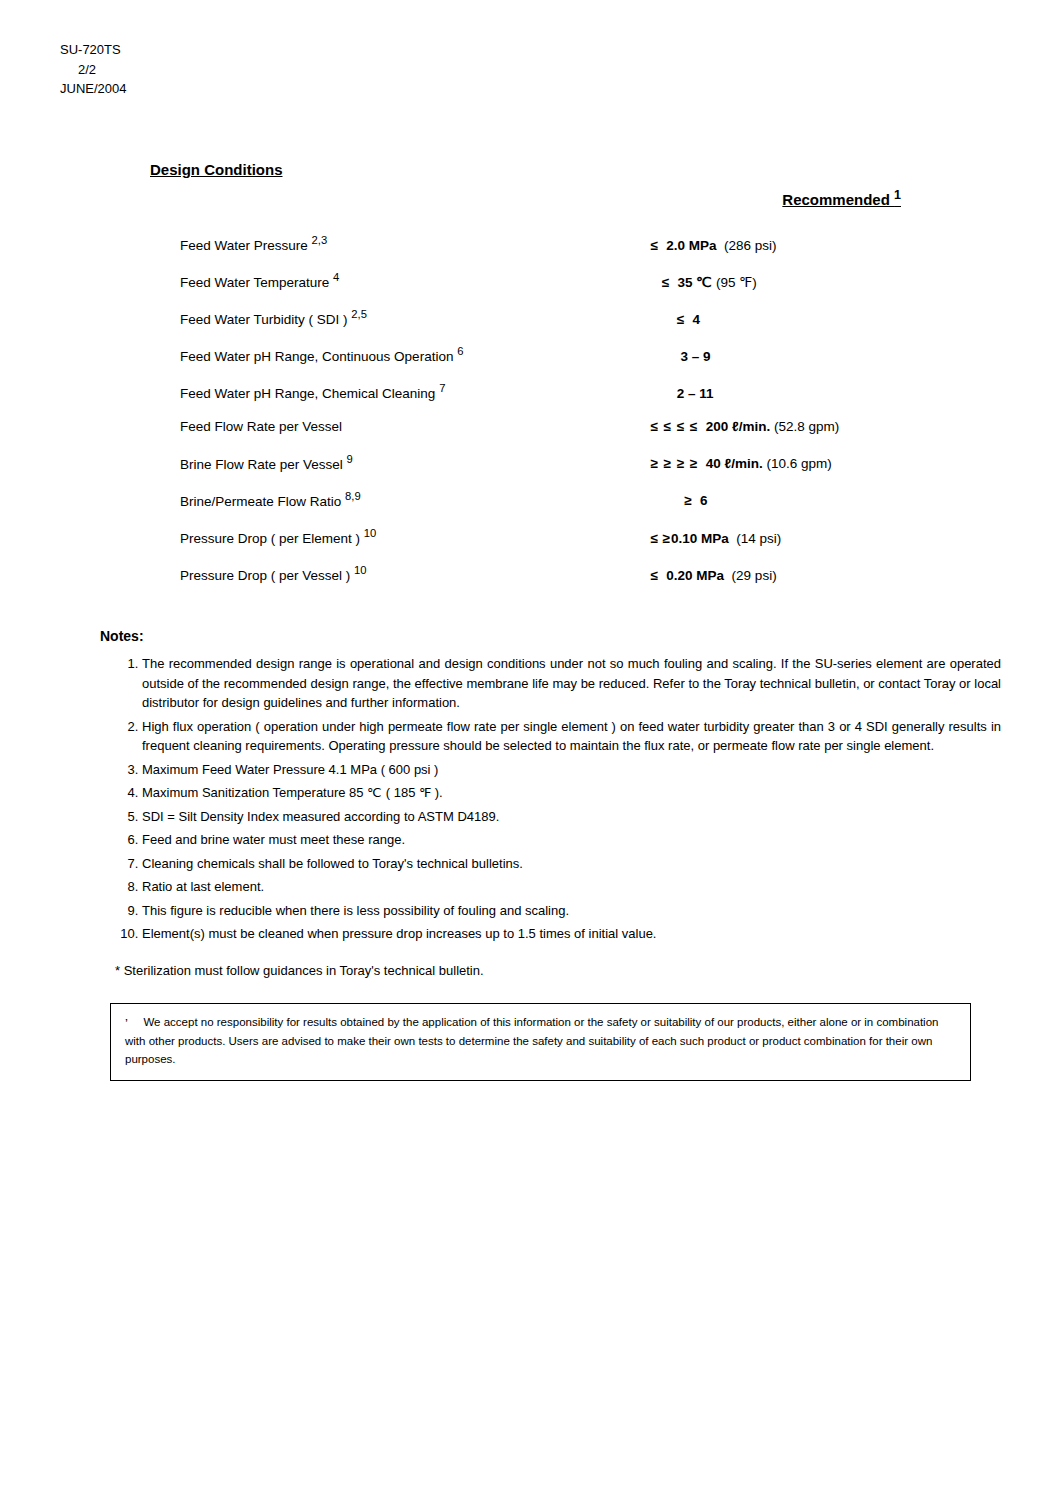SU-720TS
2/2
JUNE/2004
Design Conditions
Recommended 1
| Feed Water Pressure 2,3 | ≤ 2.0 MPa (286 psi) |
| Feed Water Temperature 4 | ≤ 35 ℃ (95 ℉) |
| Feed Water Turbidity ( SDI ) 2,5 | ≤ 4 |
| Feed Water pH Range, Continuous Operation 6 | 3 – 9 |
| Feed Water pH Range, Chemical Cleaning 7 | 2 – 11 |
| Feed Flow Rate per Vessel | ≤ ≤ ≤ ≤ 200 ℓ/min. (52.8 gpm) |
| Brine Flow Rate per Vessel 9 | ≥ ≥ ≥ ≥ 40 ℓ/min. (10.6 gpm) |
| Brine/Permeate Flow Ratio 8,9 | ≥ 6 |
| Pressure Drop ( per Element ) 10 | ≤ ≥ 0.10 MPa (14 psi) |
| Pressure Drop ( per Vessel ) 10 | ≤ 0.20 MPa (29 psi) |
Notes:
The recommended design range is operational and design conditions under not so much fouling and scaling. If the SU-series element are operated outside of the recommended design range, the effective membrane life may be reduced. Refer to the Toray technical bulletin, or contact Toray or local distributor for design guidelines and further information.
High flux operation ( operation under high permeate flow rate per single element ) on feed water turbidity greater than 3 or 4 SDI generally results in frequent cleaning requirements. Operating pressure should be selected to maintain the flux rate, or permeate flow rate per single element.
Maximum Feed Water Pressure 4.1 MPa ( 600 psi )
Maximum Sanitization Temperature 85 ℃ ( 185 ℉ ).
SDI = Silt Density Index measured according to ASTM D4189.
Feed and brine water must meet these range.
Cleaning chemicals shall be followed to Toray's technical bulletins.
Ratio at last element.
This figure is reducible when there is less possibility of fouling and scaling.
Element(s) must be cleaned when pressure drop increases up to 1.5 times of initial value.
* Sterilization must follow guidances in Toray's technical bulletin.
’ We accept no responsibility for results obtained by the application of this information or the safety or suitability of our products, either alone or in combination with other products. Users are advised to make their own tests to determine the safety and suitability of each such product or product combination for their own purposes.